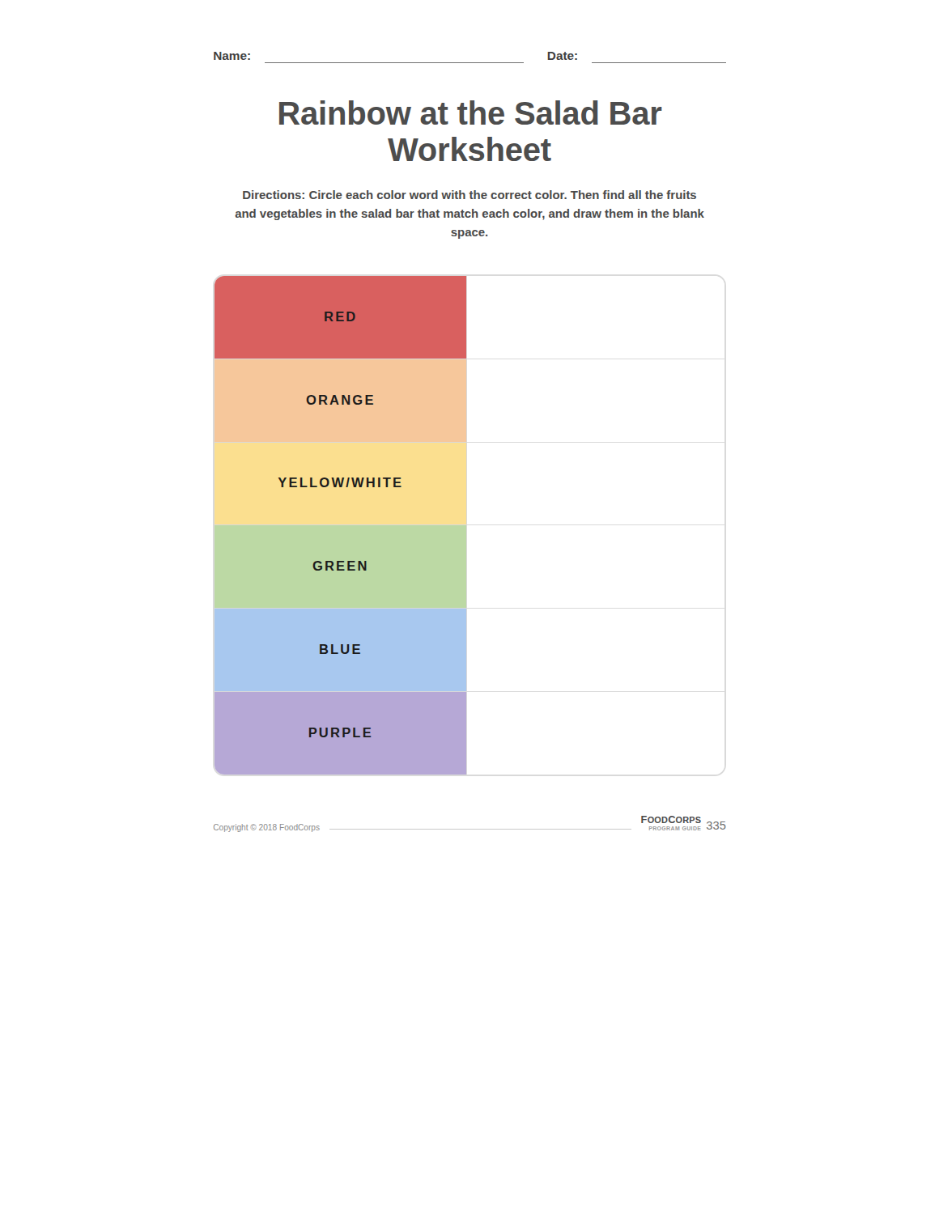Name: Date:
Rainbow at the Salad Bar Worksheet
Directions: Circle each color word with the correct color. Then find all the fruits and vegetables in the salad bar that match each color, and draw them in the blank space.
| RED | |
| ORANGE | |
| YELLOW/WHITE | |
| GREEN | |
| BLUE | |
| PURPLE | |
Copyright © 2018 FoodCorps FOODCORPS PROGRAM GUIDE 335